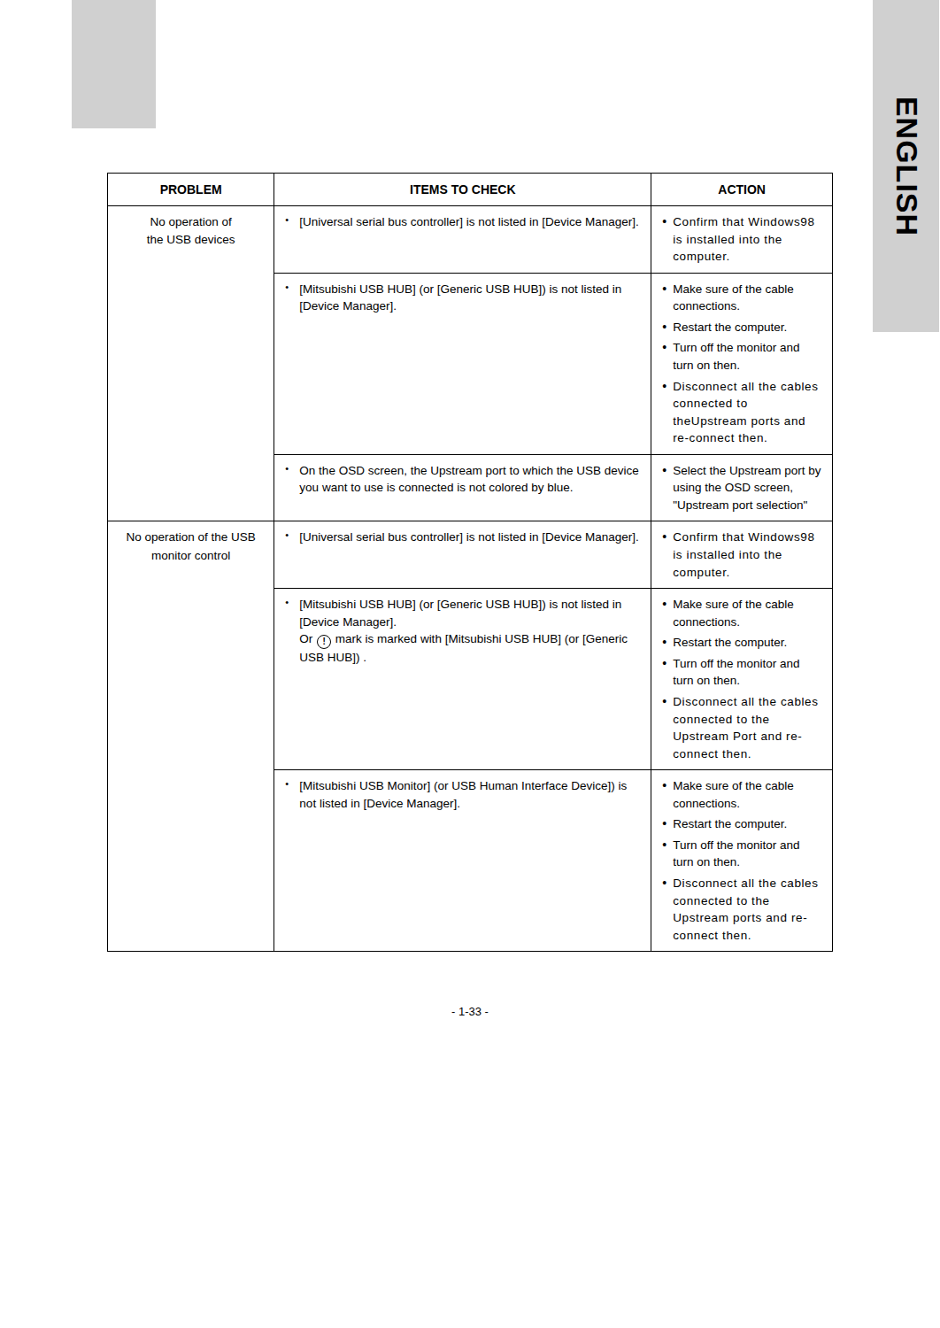ENGLISH
| PROBLEM | ITEMS TO CHECK | ACTION |
| --- | --- | --- |
| No operation of the USB devices | [Universal serial bus controller] is not listed in [Device Manager]. | Confirm that Windows98 is installed into the computer. |
| [Mitsubishi USB HUB] (or [Generic USB HUB]) is not listed in [Device Manager]. | Make sure of the cable connections. Restart the computer. Turn off the monitor and turn on then. Disconnect all the cables connected to theUpstream ports and re-connect then. |
| On the OSD screen, the Upstream port to which the USB device you want to use is connected is not colored by blue. | Select the Upstream port by using the OSD screen, "Upstream port selection" |
| No operation of the USB monitor control | [Universal serial bus controller] is not listed in [Device Manager]. | Confirm that Windows98 is installed into the computer. |
| [Mitsubishi USB HUB] (or [Generic USB HUB]) is not listed in [Device Manager]. Or ! mark is marked with [Mitsubishi USB HUB] (or [Generic USB HUB]) . | Make sure of the cable connections. Restart the computer. Turn off the monitor and turn on then. Disconnect all the cables connected to the Upstream Port and re-connect then. |
| [Mitsubishi USB Monitor] (or USB Human Interface Device]) is not listed in [Device Manager]. | Make sure of the cable connections. Restart the computer. Turn off the monitor and turn on then. Disconnect all the cables connected to the Upstream ports and re-connect then. |
- 1-33 -